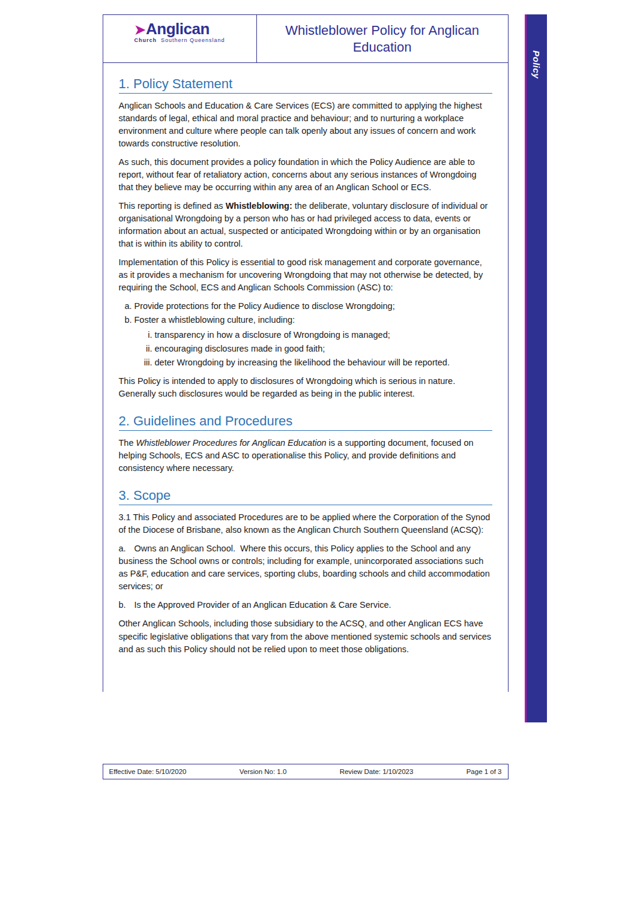Policy
➤Anglican
Church Southern Queensland
Whistleblower Policy for Anglican Education
1. Policy Statement
Anglican Schools and Education & Care Services (ECS) are committed to applying the highest standards of legal, ethical and moral practice and behaviour; and to nurturing a workplace environment and culture where people can talk openly about any issues of concern and work towards constructive resolution.
As such, this document provides a policy foundation in which the Policy Audience are able to report, without fear of retaliatory action, concerns about any serious instances of Wrongdoing that they believe may be occurring within any area of an Anglican School or ECS.
This reporting is defined as Whistleblowing: the deliberate, voluntary disclosure of individual or organisational Wrongdoing by a person who has or had privileged access to data, events or information about an actual, suspected or anticipated Wrongdoing within or by an organisation that is within its ability to control.
Implementation of this Policy is essential to good risk management and corporate governance, as it provides a mechanism for uncovering Wrongdoing that may not otherwise be detected, by requiring the School, ECS and Anglican Schools Commission (ASC) to:
Provide protections for the Policy Audience to disclose Wrongdoing;
Foster a whistleblowing culture, including:
transparency in how a disclosure of Wrongdoing is managed;
encouraging disclosures made in good faith;
deter Wrongdoing by increasing the likelihood the behaviour will be reported.
This Policy is intended to apply to disclosures of Wrongdoing which is serious in nature. Generally such disclosures would be regarded as being in the public interest.
2. Guidelines and Procedures
The Whistleblower Procedures for Anglican Education is a supporting document, focused on helping Schools, ECS and ASC to operationalise this Policy, and provide definitions and consistency where necessary.
3. Scope
3.1 This Policy and associated Procedures are to be applied where the Corporation of the Synod of the Diocese of Brisbane, also known as the Anglican Church Southern Queensland (ACSQ):
a. Owns an Anglican School. Where this occurs, this Policy applies to the School and any business the School owns or controls; including for example, unincorporated associations such as P&F, education and care services, sporting clubs, boarding schools and child accommodation services; or
b. Is the Approved Provider of an Anglican Education & Care Service.
Other Anglican Schools, including those subsidiary to the ACSQ, and other Anglican ECS have specific legislative obligations that vary from the above mentioned systemic schools and services and as such this Policy should not be relied upon to meet those obligations.
Effective Date: 5/10/2020 Version No: 1.0 Review Date: 1/10/2023 Page 1 of 3